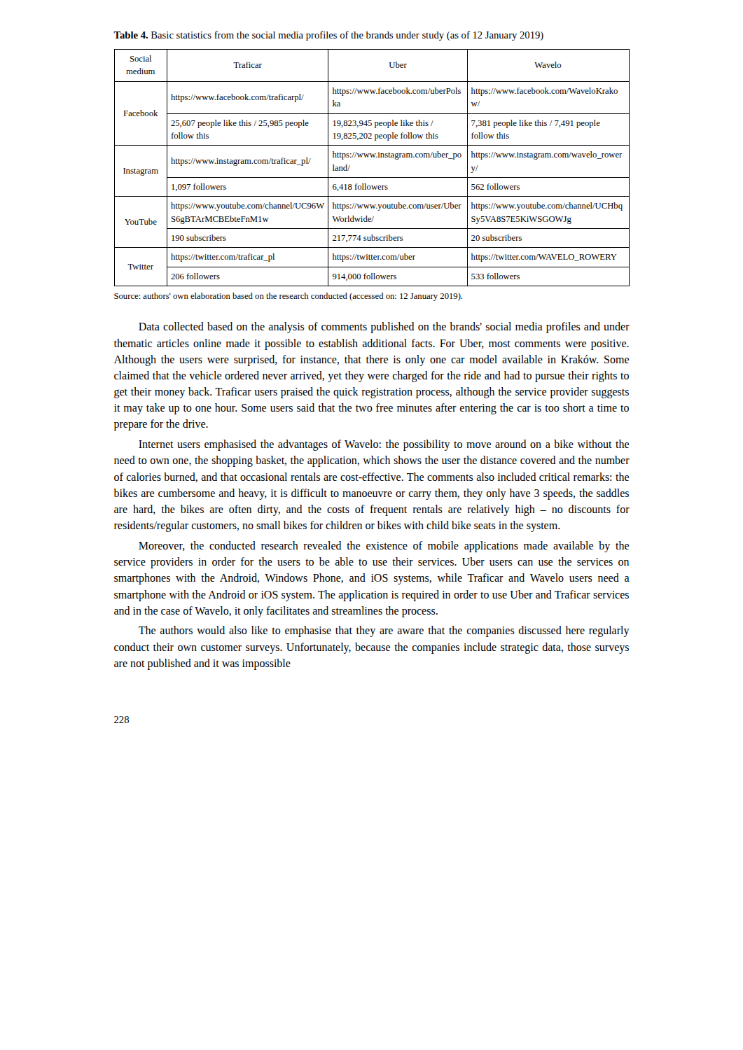Table 4. Basic statistics from the social media profiles of the brands under study (as of 12 January 2019)
| Social medium | Traficar | Uber | Wavelo |
| --- | --- | --- | --- |
| Facebook | https://www.facebook.com/traficarpl/ | https://www.facebook.com/uberPolska | https://www.facebook.com/WaveloKrakow/ |
| 25,607 people like this / 25,985 people follow this | 19,823,945 people like this / 19,825,202 people follow this | 7,381 people like this / 7,491 people follow this |
| Instagram | https://www.instagram.com/traficar_pl/ | https://www.instagram.com/uber_poland/ | https://www.instagram.com/wavelo_rowery/ |
| 1,097 followers | 6,418 followers | 562 followers |
| YouTube | https://www.youtube.com/channel/UC96WS6gBTArMCBEbteFnM1w | https://www.youtube.com/user/UberWorldwide/ | https://www.youtube.com/channel/UCHbqSy5VA8S7E5KiWSGOWJg |
| 190 subscribers | 217,774 subscribers | 20 subscribers |
| Twitter | https://twitter.com/traficar_pl | https://twitter.com/uber | https://twitter.com/WAVELO_ROWERY |
| 206 followers | 914,000 followers | 533 followers |
Source: authors' own elaboration based on the research conducted (accessed on: 12 January 2019).
Data collected based on the analysis of comments published on the brands' social media profiles and under thematic articles online made it possible to establish additional facts. For Uber, most comments were positive. Although the users were surprised, for instance, that there is only one car model available in Kraków. Some claimed that the vehicle ordered never arrived, yet they were charged for the ride and had to pursue their rights to get their money back. Traficar users praised the quick registration process, although the service provider suggests it may take up to one hour. Some users said that the two free minutes after entering the car is too short a time to prepare for the drive.
Internet users emphasised the advantages of Wavelo: the possibility to move around on a bike without the need to own one, the shopping basket, the application, which shows the user the distance covered and the number of calories burned, and that occasional rentals are cost-effective. The comments also included critical remarks: the bikes are cumbersome and heavy, it is difficult to manoeuvre or carry them, they only have 3 speeds, the saddles are hard, the bikes are often dirty, and the costs of frequent rentals are relatively high – no discounts for residents/regular customers, no small bikes for children or bikes with child bike seats in the system.
Moreover, the conducted research revealed the existence of mobile applications made available by the service providers in order for the users to be able to use their services. Uber users can use the services on smartphones with the Android, Windows Phone, and iOS systems, while Traficar and Wavelo users need a smartphone with the Android or iOS system. The application is required in order to use Uber and Traficar services and in the case of Wavelo, it only facilitates and streamlines the process.
The authors would also like to emphasise that they are aware that the companies discussed here regularly conduct their own customer surveys. Unfortunately, because the companies include strategic data, those surveys are not published and it was impossible
228